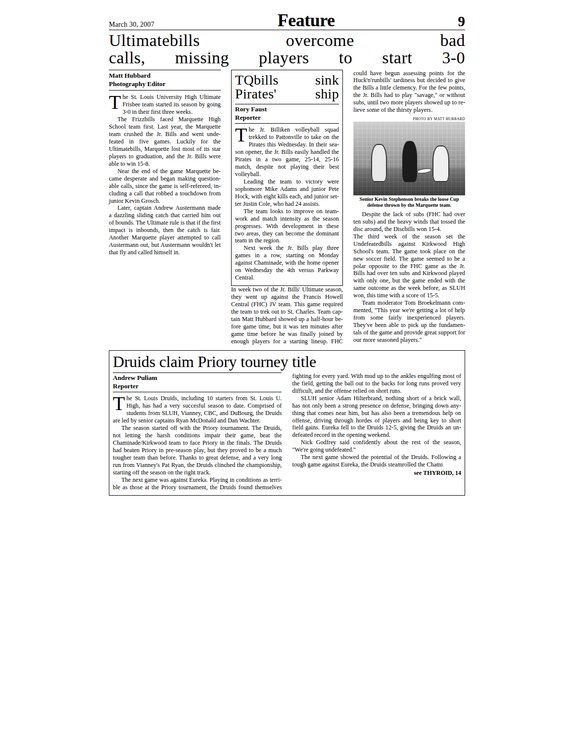March 30, 2007
Feature
9
Ultimatebills overcome bad calls, missing players to start 3-0
Matt Hubbard
Photography Editor
The St. Louis University High Ultimate Frisbee team started its season by going 3-0 in their first three weeks.
The Frizzbills faced Marquette High School team first. Last year, the Marquette team crushed the Jr. Bills and went undefeated in five games. Luckily for the Ultimatebills, Marquette lost most of its star players to graduation, and the Jr. Bills were able to win 15-8.
Near the end of the game Marquette became desperate and began making questionable calls, since the game is self-refereed, including a call that robbed a touchdown from junior Kevin Grosch.
Later, captain Andrew Austermann made a dazzling sliding catch that carried him out of bounds. The Ultimate rule is that if the first impact is inbounds, then the catch is fair. Another Marquette player attempted to call Austermann out, but Austermann wouldn't let that fly and called himself in.
TQbills sink Pirates' ship
Rory Faust
Reporter
The Jr. Billiken volleyball squad trekked to Pattonville to take on the Pirates this Wednesday. In their season opener, the Jr. Bills easily handled the Pirates in a two game, 25-14, 25-16 match, despite not playing their best volleyball.
Leading the team to victory were sophomore Mike Adams and junior Pete Hock, with eight kills each, and junior setter Justin Cole, who had 24 assists.
The team looks to improve on teamwork and match intensity as the season progresses. With development in these two areas, they can become the dominant team in the region.
Next week the Jr. Bills play three games in a row, starting on Monday against Chaminade, with the home opener on Wednesday the 4th versus Parkway Central.
In week two of the Jr. Bills' Ultimate season, they went up against the Francis Howell Central (FHC) JV team. This game required the team to trek out to St. Charles. Team captain Matt Hubbard showed up a half-hour before game time, but it was ten minutes after game time before he was finally joined by enough players for a starting lineup. FHC could have begun assessing points for the Huck'n'runbills' tardiness but decided to give the Bills a little clemency. For the few points, the Jr. Bills had to play "savage," or without subs, until two more players showed up to relieve some of the thirsty players.
PHOTO BY MATT HUBBARD
Senior Kevin Stephenson breaks the loose Cup defense thrown by the Marquette team.
Despite the lack of subs (FHC had over ten subs) and the heavy winds that tossed the disc around, the Discbills won 15-4.
The third week of the season set the Undefeatedbills against Kirkwood High School's team. The game took place on the new soccer field. The game seemed to be a polar opposite to the FHC game as the Jr. Bills had over ten subs and Kirkwood played with only one, but the game ended with the same outcome as the week before, as SLUH won, this time with a score of 15-5.
Team moderator Tom Broekelmann commented, "This year we're getting a lot of help from some fairly inexperienced players. They've been able to pick up the fundamentals of the game and provide great support for our more seasoned players."
Druids claim Priory tourney title
Andrew Puliam
Reporter
The St. Louis Druids, including 10 starters from St. Louis U. High, has had a very succesful season to date. Comprised of students from SLUH, Vianney, CBC, and DuBourg, the Druids are led by senior captains Ryan McDonald and Dan Wachter.
The season started off with the Priory tournament. The Druids, not letting the harsh conditions impair their game, beat the Chaminade/Kirkwood team to face Priory in the finals. The Druids had beaten Priory in pre-season play, but they proved to be a much tougher team than before. Thanks to great defense, and a very long run from Vianney's Pat Ryan, the Druids clinched the championship, starting off the season on the right track.
The next game was against Eureka. Playing in conditions as terrible as those at the Priory tournament, the Druids found themselves fighting for every yard. With mud up to the ankles engulfing most of the field, getting the ball out to the backs for long runs proved very difficult, and the offense relied on short runs.
SLUH senior Adam Hilterbrand, nothing short of a brick wall, has not only been a strong presence on defense, bringing down anything that comes near him, but has also been a tremendous help on offense, driving through hordes of players and being key to short field gains. Eureka fell to the Druids 12-5, giving the Druids an undefeated record in the opening weekend.
Nick Godfrey said confidently about the rest of the season, "We're going undefeated."
The next game showed the potential of the Druids. Following a tough game against Eureka, the Druids steamrolled the Chami
see THYROID, 14